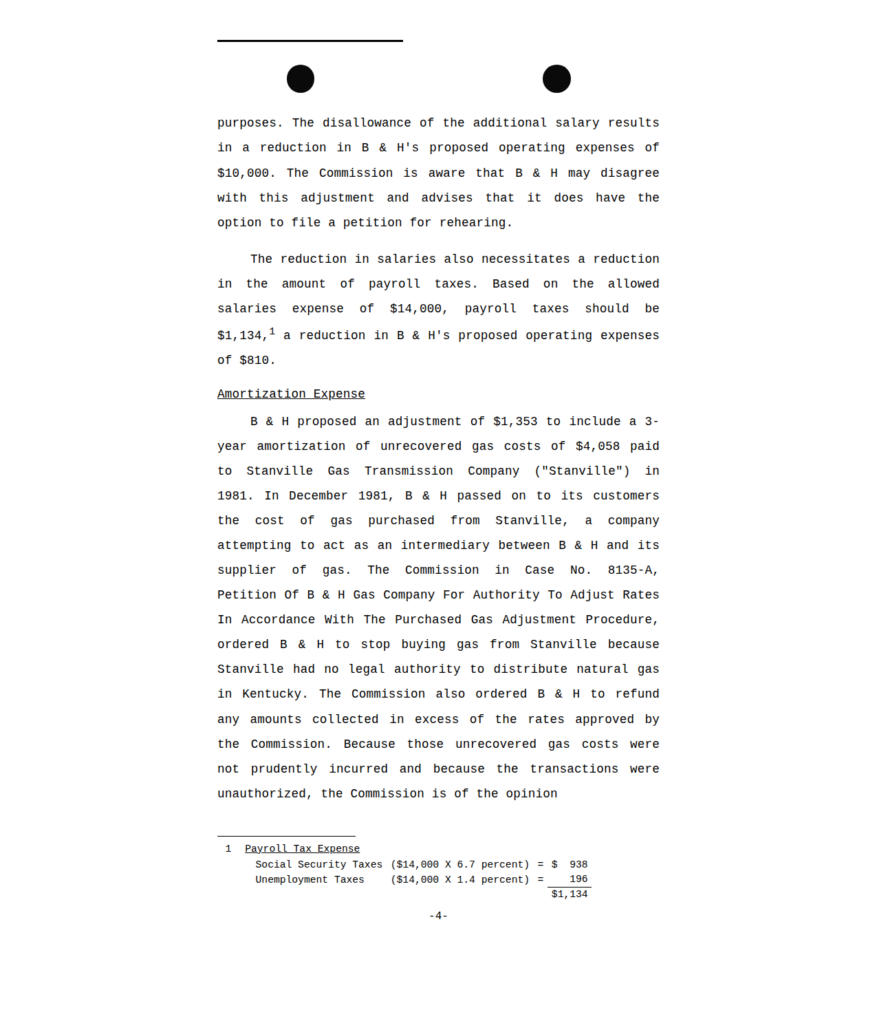purposes. The disallowance of the additional salary results in a reduction in B & H's proposed operating expenses of $10,000. The Commission is aware that B & H may disagree with this adjustment and advises that it does have the option to file a petition for rehearing.
The reduction in salaries also necessitates a reduction in the amount of payroll taxes. Based on the allowed salaries expense of $14,000, payroll taxes should be $1,134,1 a reduction in B & H's proposed operating expenses of $810.
Amortization Expense
B & H proposed an adjustment of $1,353 to include a 3-year amortization of unrecovered gas costs of $4,058 paid to Stanville Gas Transmission Company ("Stanville") in 1981. In December 1981, B & H passed on to its customers the cost of gas purchased from Stanville, a company attempting to act as an intermediary between B & H and its supplier of gas. The Commission in Case No. 8135-A, Petition Of B & H Gas Company For Authority To Adjust Rates In Accordance With The Purchased Gas Adjustment Procedure, ordered B & H to stop buying gas from Stanville because Stanville had no legal authority to distribute natural gas in Kentucky. The Commission also ordered B & H to refund any amounts collected in excess of the rates approved by the Commission. Because those unrecovered gas costs were not prudently incurred and because the transactions were unauthorized, the Commission is of the opinion
1 Payroll Tax Expense
| Social Security Taxes | ($14,000 X 6.7 percent) | = | $ 938 |
| Unemployment Taxes | ($14,000 X 1.4 percent) | = | 196 |
| | | | $1,134 |
-4-